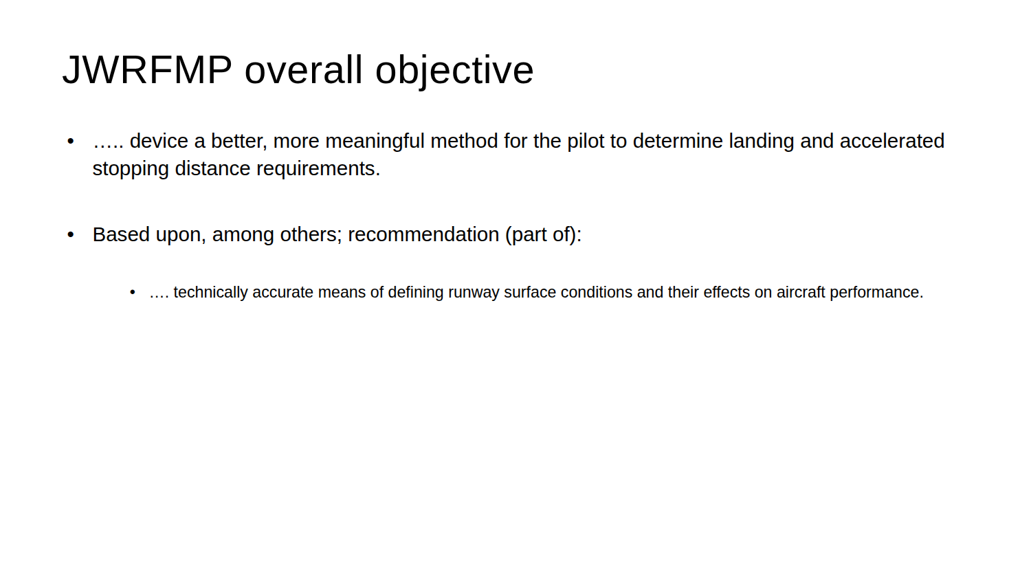JWRFMP overall objective
….. device a better, more meaningful method for the pilot to determine landing and accelerated stopping distance requirements.
Based upon, among others; recommendation (part of):
…. technically accurate means of defining runway surface conditions and their effects on aircraft performance.